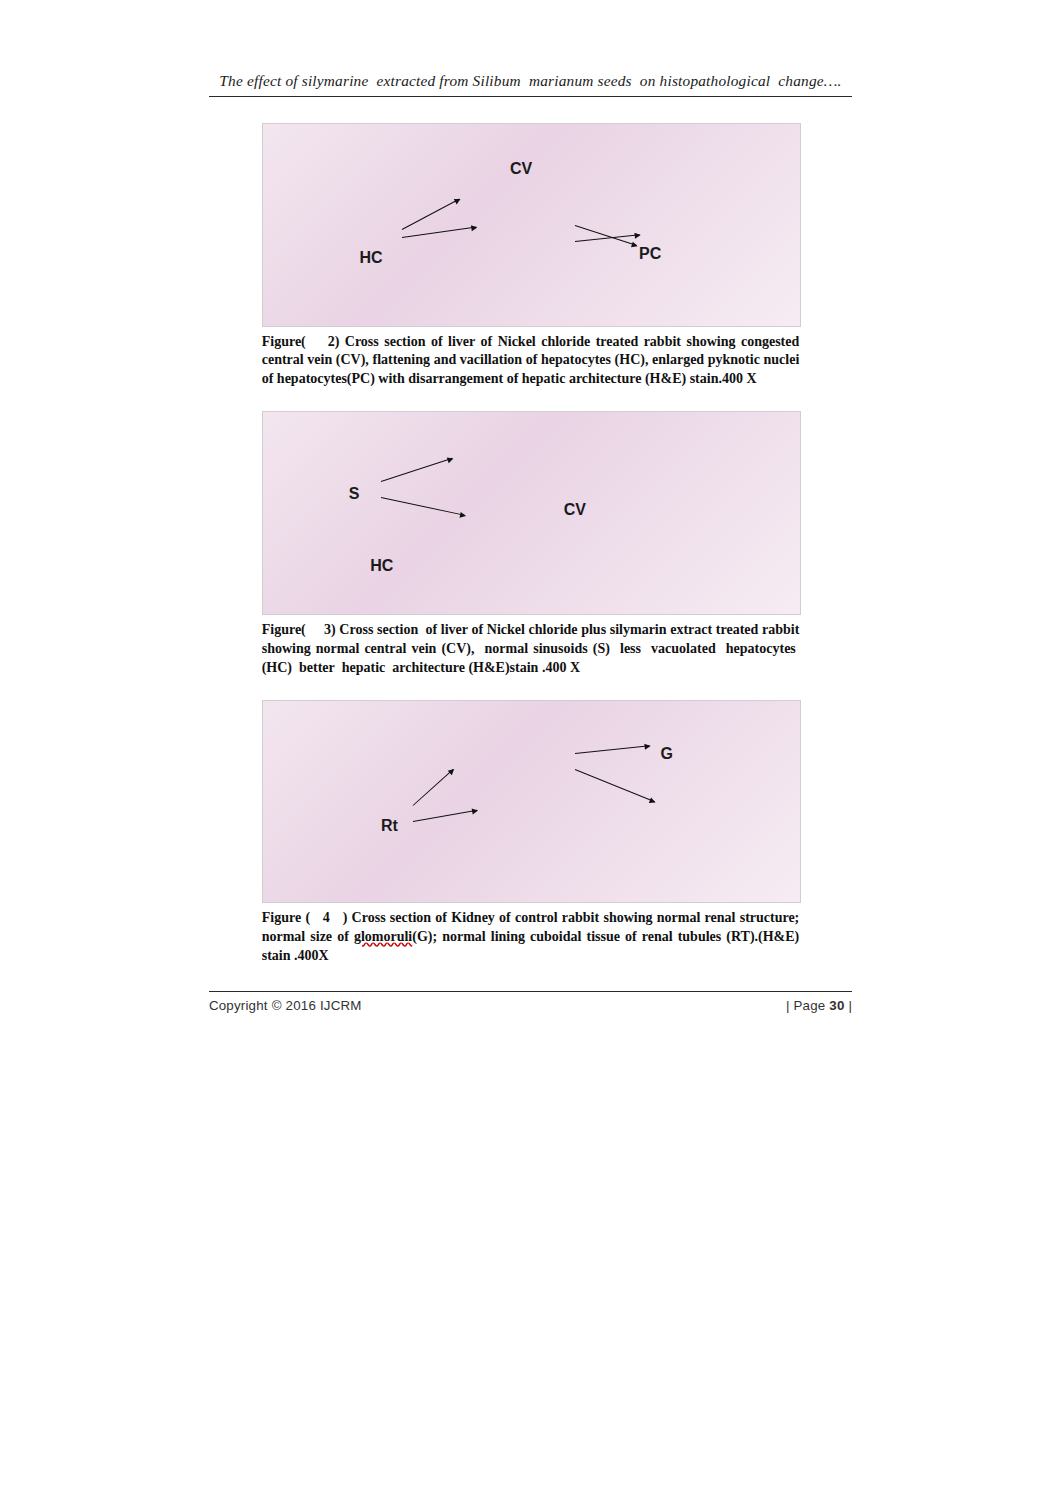The effect of silymarine extracted from Silibum marianum seeds on histopathological change….
CV HC PC
Figure( 2) Cross section of liver of Nickel chloride treated rabbit showing congested central vein (CV), flattening and vacillation of hepatocytes (HC), enlarged pyknotic nuclei of hepatocytes(PC) with disarrangement of hepatic architecture (H&E) stain.400 X
CV S HC
Figure( 3) Cross section of liver of Nickel chloride plus silymarin extract treated rabbit showing normal central vein (CV), normal sinusoids (S) less vacuolated hepatocytes (HC) better hepatic architecture (H&E)stain .400 X
G Rt
Figure ( 4 ) Cross section of Kidney of control rabbit showing normal renal structure; normal size of glomoruli(G); normal lining cuboidal tissue of renal tubules (RT).(H&E) stain .400X
Copyright © 2016 IJCRM
| Page 30 |